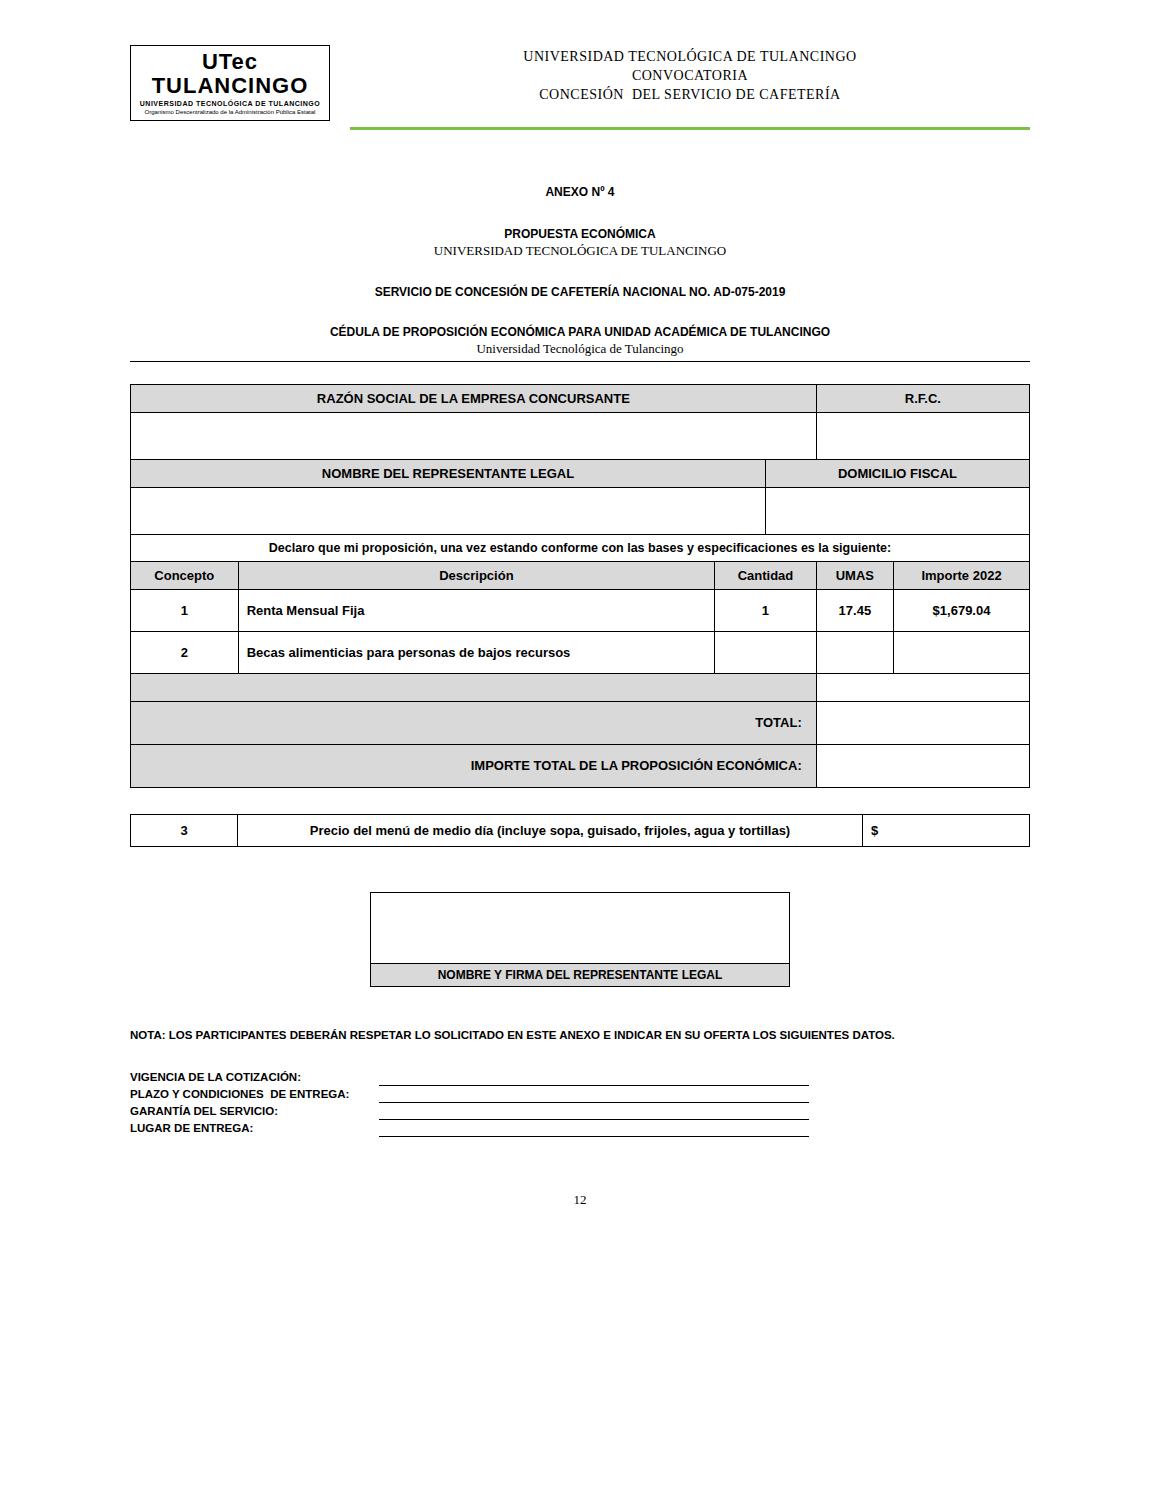UTec TULANCINGO
UNIVERSIDAD TECNOLÓGICA DE TULANCINGO
Organismo Descentralizado de la Administración Pública Estatal
UNIVERSIDAD TECNOLÓGICA DE TULANCINGO
CONVOCATORIA
CONCESIÓN DEL SERVICIO DE CAFETERÍA
ANEXO Nº 4
PROPUESTA ECONÓMICA
UNIVERSIDAD TECNOLÓGICA DE TULANCINGO
SERVICIO DE CONCESIÓN DE CAFETERÍA NACIONAL NO. AD-075-2019
CÉDULA DE PROPOSICIÓN ECONÓMICA PARA UNIDAD ACADÉMICA DE TULANCINGO
Universidad Tecnológica de Tulancingo
| RAZÓN SOCIAL DE LA EMPRESA CONCURSANTE | R.F.C. |
| NOMBRE DEL REPRESENTANTE LEGAL | DOMICILIO FISCAL |
| Declaro que mi proposición, una vez estando conforme con las bases y especificaciones es la siguiente: |
| Concepto | Descripción | Cantidad | UMAS | Importe 2022 |
| 1 | Renta Mensual Fija | 1 | 17.45 | $1,679.04 |
| 2 | Becas alimenticias para personas de bajos recursos | | | |
| TOTAL: | |
| IMPORTE TOTAL DE LA PROPOSICIÓN ECONÓMICA: | |
| 3 | Precio del menú de medio día (incluye sopa, guisado, frijoles, agua y tortillas) | $ |
NOMBRE Y FIRMA DEL REPRESENTANTE LEGAL
NOTA: LOS PARTICIPANTES DEBERÁN RESPETAR LO SOLICITADO EN ESTE ANEXO E INDICAR EN SU OFERTA LOS SIGUIENTES DATOS.
| VIGENCIA DE LA COTIZACIÓN: | |
| PLAZO Y CONDICIONES DE ENTREGA: | |
| GARANTÍA DEL SERVICIO: | |
| LUGAR DE ENTREGA: | |
12